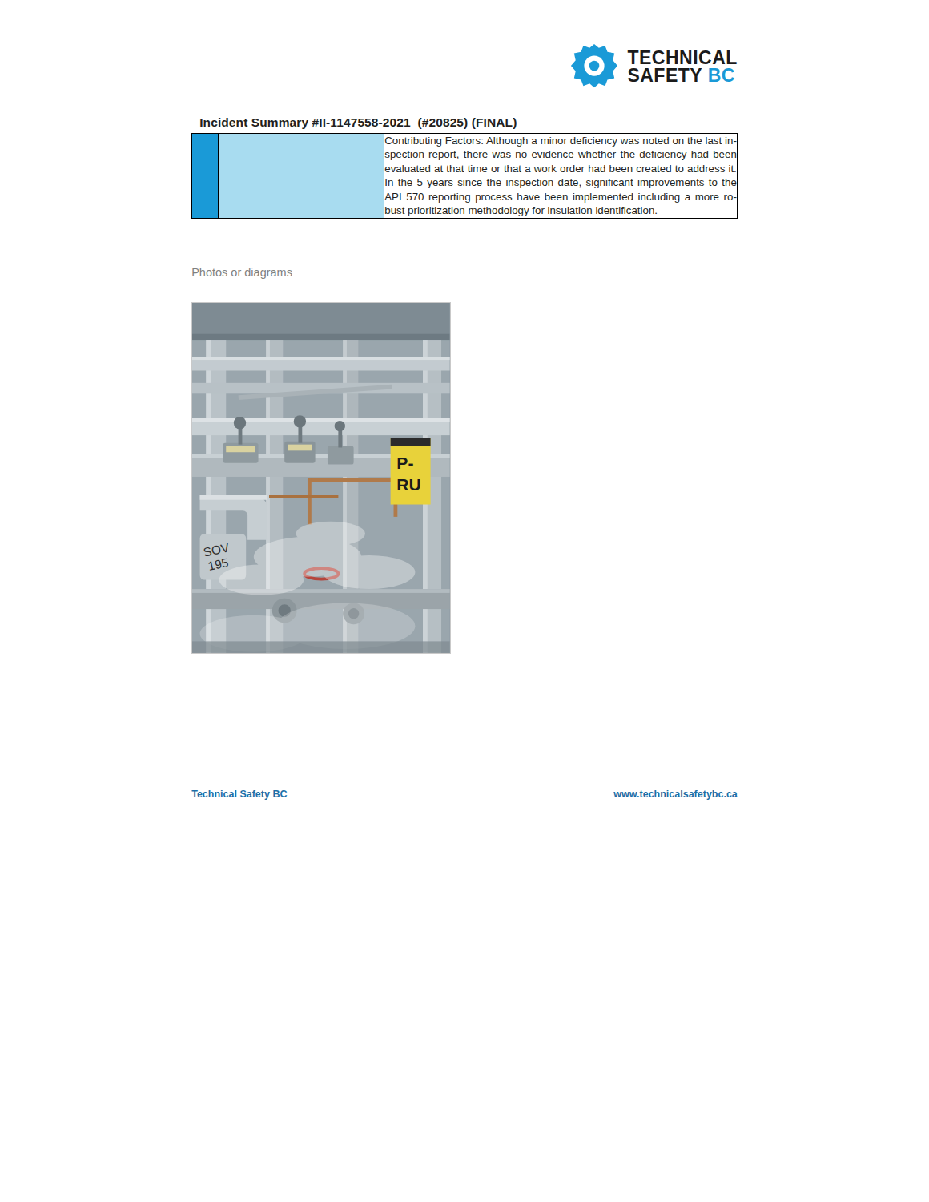Technical
Safety BC
Incident Summary #II-1147558-2021 (#20825) (FINAL)
| | | Contributing Factors: Although a minor deficiency was noted on the last inspection report, there was no evidence whether the deficiency had been evaluated at that time or that a work order had been created to address it. In the 5 years since the inspection date, significant improvements to the API 570 reporting process have been implemented including a more robust prioritization methodology for insulation identification. |
Photos or diagrams
P- RU SOV 195
Technical Safety BC www.technicalsafetybc.ca